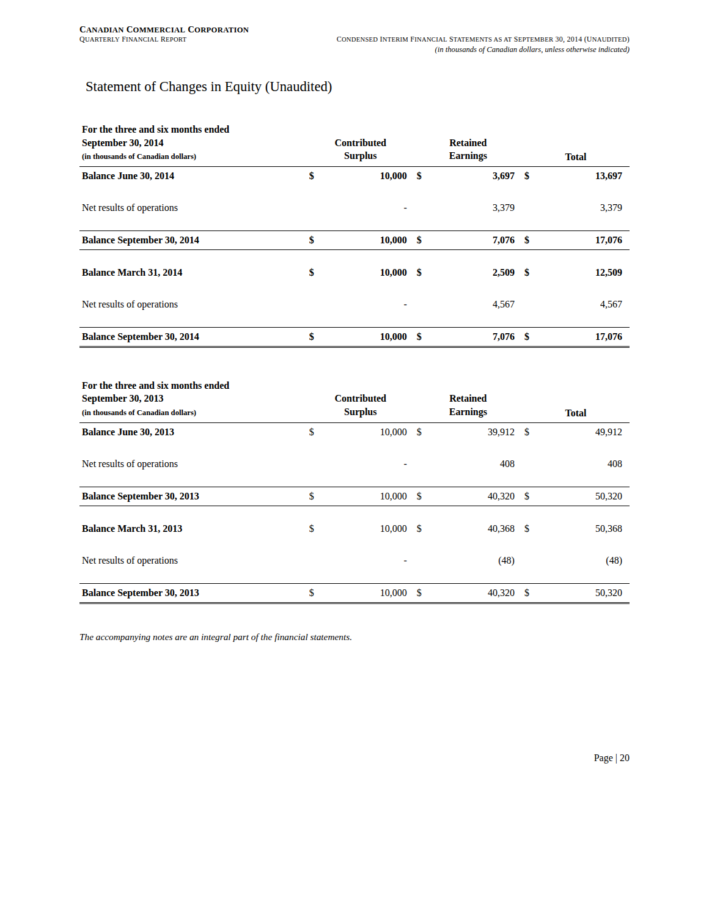CANADIAN COMMERCIAL CORPORATION
QUARTERLY FINANCIAL REPORT
CONDENSED INTERIM FINANCIAL STATEMENTS AS AT SEPTEMBER 30, 2014 (UNAUDITED)
(in thousands of Canadian dollars, unless otherwise indicated)
Statement of Changes in Equity (Unaudited)
| For the three and six months ended September 30, 2014 (in thousands of Canadian dollars) | Contributed Surplus | Retained Earnings | Total |
| Balance June 30, 2014 | $ | 10,000 | $ | 3,697 | $ | 13,697 |
| Net results of operations | | - | | 3,379 | | 3,379 |
| Balance September 30, 2014 | $ | 10,000 | $ | 7,076 | $ | 17,076 |
| Balance March 31, 2014 | $ | 10,000 | $ | 2,509 | $ | 12,509 |
| Net results of operations | | - | | 4,567 | | 4,567 |
| Balance September 30, 2014 | $ | 10,000 | $ | 7,076 | $ | 17,076 |
| For the three and six months ended September 30, 2013 (in thousands of Canadian dollars) | Contributed Surplus | Retained Earnings | Total |
| Balance June 30, 2013 | $ | 10,000 | $ | 39,912 | $ | 49,912 |
| Net results of operations | | - | | 408 | | 408 |
| Balance September 30, 2013 | $ | 10,000 | $ | 40,320 | $ | 50,320 |
| Balance March 31, 2013 | $ | 10,000 | $ | 40,368 | $ | 50,368 |
| Net results of operations | | - | | (48) | | (48) |
| Balance September 30, 2013 | $ | 10,000 | $ | 40,320 | $ | 50,320 |
The accompanying notes are an integral part of the financial statements.
Page | 20